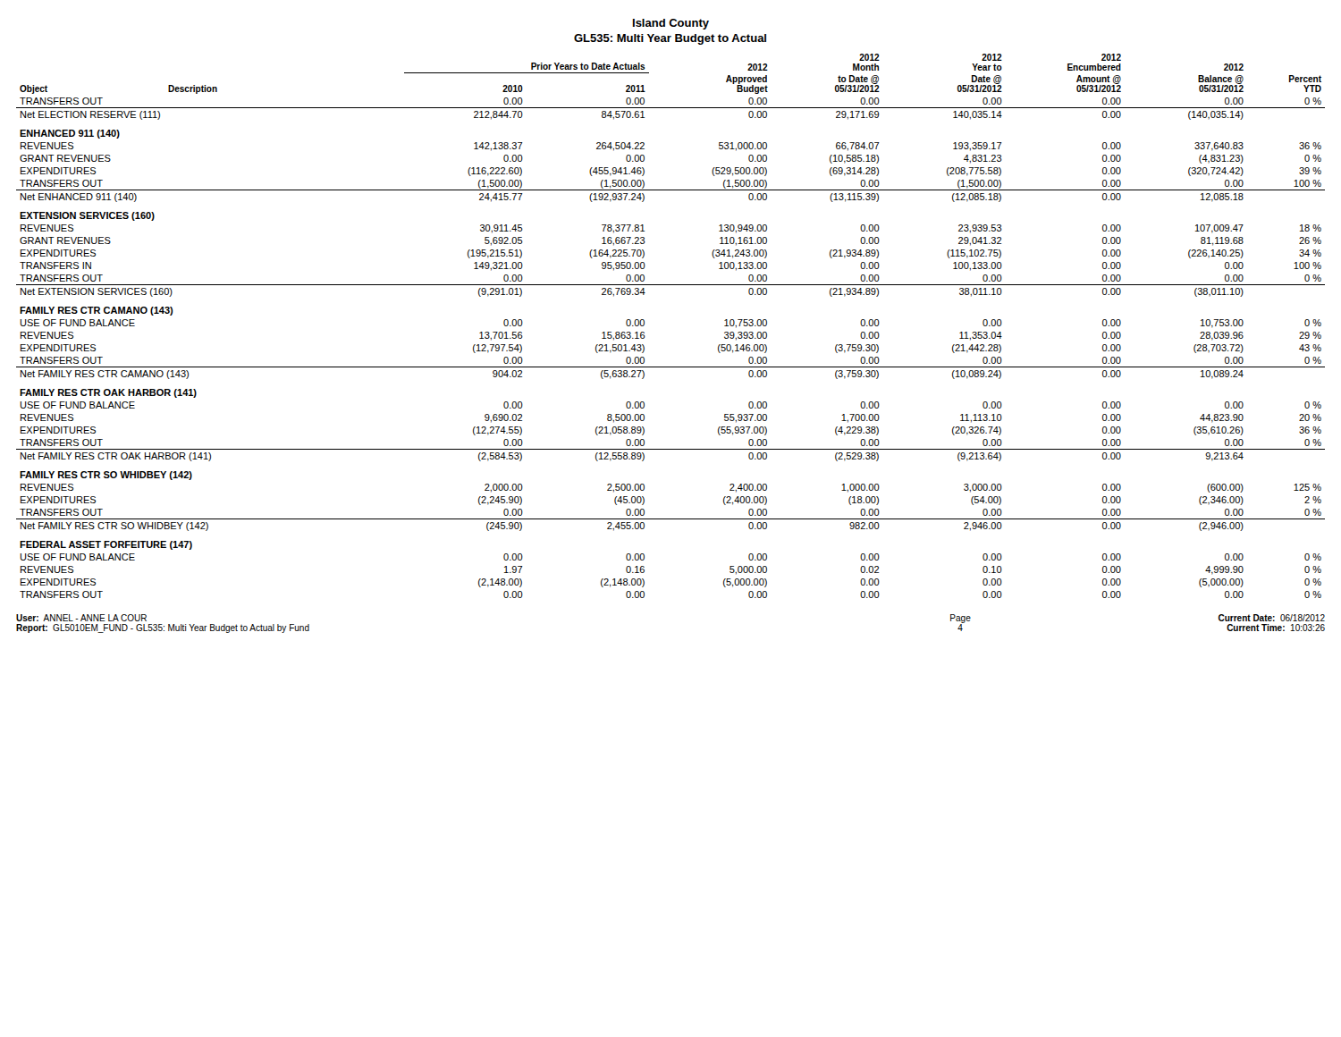Island County
GL535: Multi Year Budget to Actual
| | Prior Years to Date Actuals | 2012 | 2012 Month | 2012 Year to | 2012 Encumbered | 2012 | |
| --- | --- | --- | --- | --- | --- | --- | --- |
| Object | Description | 2010 | 2011 | Approved Budget | to Date @ 05/31/2012 | Date @ 05/31/2012 | Amount @ 05/31/2012 | Balance @ 05/31/2012 | Percent YTD |
| TRANSFERS OUT | 0.00 | 0.00 | 0.00 | 0.00 | 0.00 | 0.00 | 0.00 | 0 % |
| Net ELECTION RESERVE (111) | 212,844.70 | 84,570.61 | 0.00 | 29,171.69 | 140,035.14 | 0.00 | (140,035.14) | |
| ENHANCED 911 (140) |
| REVENUES | 142,138.37 | 264,504.22 | 531,000.00 | 66,784.07 | 193,359.17 | 0.00 | 337,640.83 | 36 % |
| GRANT REVENUES | 0.00 | 0.00 | 0.00 | (10,585.18) | 4,831.23 | 0.00 | (4,831.23) | 0 % |
| EXPENDITURES | (116,222.60) | (455,941.46) | (529,500.00) | (69,314.28) | (208,775.58) | 0.00 | (320,724.42) | 39 % |
| TRANSFERS OUT | (1,500.00) | (1,500.00) | (1,500.00) | 0.00 | (1,500.00) | 0.00 | 0.00 | 100 % |
| Net ENHANCED 911 (140) | 24,415.77 | (192,937.24) | 0.00 | (13,115.39) | (12,085.18) | 0.00 | 12,085.18 | |
| EXTENSION SERVICES (160) |
| REVENUES | 30,911.45 | 78,377.81 | 130,949.00 | 0.00 | 23,939.53 | 0.00 | 107,009.47 | 18 % |
| GRANT REVENUES | 5,692.05 | 16,667.23 | 110,161.00 | 0.00 | 29,041.32 | 0.00 | 81,119.68 | 26 % |
| EXPENDITURES | (195,215.51) | (164,225.70) | (341,243.00) | (21,934.89) | (115,102.75) | 0.00 | (226,140.25) | 34 % |
| TRANSFERS IN | 149,321.00 | 95,950.00 | 100,133.00 | 0.00 | 100,133.00 | 0.00 | 0.00 | 100 % |
| TRANSFERS OUT | 0.00 | 0.00 | 0.00 | 0.00 | 0.00 | 0.00 | 0.00 | 0 % |
| Net EXTENSION SERVICES (160) | (9,291.01) | 26,769.34 | 0.00 | (21,934.89) | 38,011.10 | 0.00 | (38,011.10) | |
| FAMILY RES CTR CAMANO (143) |
| USE OF FUND BALANCE | 0.00 | 0.00 | 10,753.00 | 0.00 | 0.00 | 0.00 | 10,753.00 | 0 % |
| REVENUES | 13,701.56 | 15,863.16 | 39,393.00 | 0.00 | 11,353.04 | 0.00 | 28,039.96 | 29 % |
| EXPENDITURES | (12,797.54) | (21,501.43) | (50,146.00) | (3,759.30) | (21,442.28) | 0.00 | (28,703.72) | 43 % |
| TRANSFERS OUT | 0.00 | 0.00 | 0.00 | 0.00 | 0.00 | 0.00 | 0.00 | 0 % |
| Net FAMILY RES CTR CAMANO (143) | 904.02 | (5,638.27) | 0.00 | (3,759.30) | (10,089.24) | 0.00 | 10,089.24 | |
| FAMILY RES CTR OAK HARBOR (141) |
| USE OF FUND BALANCE | 0.00 | 0.00 | 0.00 | 0.00 | 0.00 | 0.00 | 0.00 | 0 % |
| REVENUES | 9,690.02 | 8,500.00 | 55,937.00 | 1,700.00 | 11,113.10 | 0.00 | 44,823.90 | 20 % |
| EXPENDITURES | (12,274.55) | (21,058.89) | (55,937.00) | (4,229.38) | (20,326.74) | 0.00 | (35,610.26) | 36 % |
| TRANSFERS OUT | 0.00 | 0.00 | 0.00 | 0.00 | 0.00 | 0.00 | 0.00 | 0 % |
| Net FAMILY RES CTR OAK HARBOR (141) | (2,584.53) | (12,558.89) | 0.00 | (2,529.38) | (9,213.64) | 0.00 | 9,213.64 | |
| FAMILY RES CTR SO WHIDBEY (142) |
| REVENUES | 2,000.00 | 2,500.00 | 2,400.00 | 1,000.00 | 3,000.00 | 0.00 | (600.00) | 125 % |
| EXPENDITURES | (2,245.90) | (45.00) | (2,400.00) | (18.00) | (54.00) | 0.00 | (2,346.00) | 2 % |
| TRANSFERS OUT | 0.00 | 0.00 | 0.00 | 0.00 | 0.00 | 0.00 | 0.00 | 0 % |
| Net FAMILY RES CTR SO WHIDBEY (142) | (245.90) | 2,455.00 | 0.00 | 982.00 | 2,946.00 | 0.00 | (2,946.00) | |
| FEDERAL ASSET FORFEITURE (147) |
| USE OF FUND BALANCE | 0.00 | 0.00 | 0.00 | 0.00 | 0.00 | 0.00 | 0.00 | 0 % |
| REVENUES | 1.97 | 0.16 | 5,000.00 | 0.02 | 0.10 | 0.00 | 4,999.90 | 0 % |
| EXPENDITURES | (2,148.00) | (2,148.00) | (5,000.00) | 0.00 | 0.00 | 0.00 | (5,000.00) | 0 % |
| TRANSFERS OUT | 0.00 | 0.00 | 0.00 | 0.00 | 0.00 | 0.00 | 0.00 | 0 % |
| User: ANNEL - ANNE LA COUR Report: GL5010EM_FUND - GL535: Multi Year Budget to Actual by Fund | Page 4 | Current Date: 06/18/2012 Current Time: 10:03:26 |